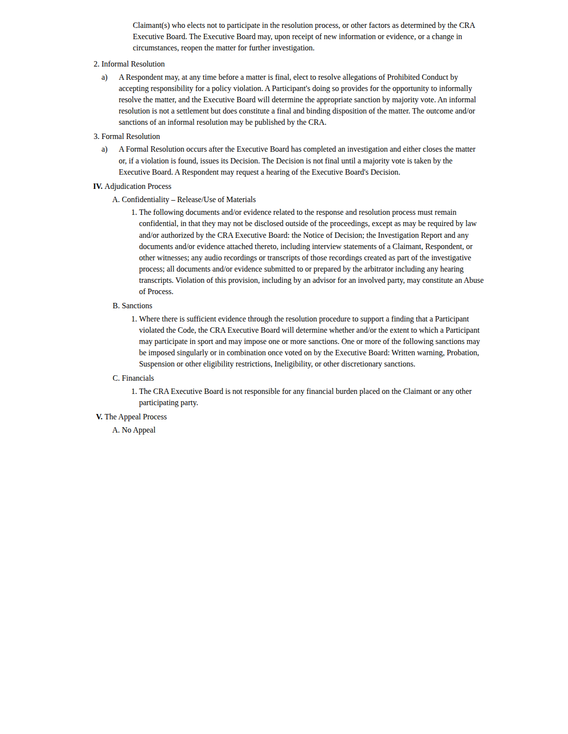Claimant(s) who elects not to participate in the resolution process, or other factors as determined by the CRA Executive Board. The Executive Board may, upon receipt of new information or evidence, or a change in circumstances, reopen the matter for further investigation.
Informal Resolution
A Respondent may, at any time before a matter is final, elect to resolve allegations of Prohibited Conduct by accepting responsibility for a policy violation. A Participant's doing so provides for the opportunity to informally resolve the matter, and the Executive Board will determine the appropriate sanction by majority vote. An informal resolution is not a settlement but does constitute a final and binding disposition of the matter. The outcome and/or sanctions of an informal resolution may be published by the CRA.
Formal Resolution
A Formal Resolution occurs after the Executive Board has completed an investigation and either closes the matter or, if a violation is found, issues its Decision. The Decision is not final until a majority vote is taken by the Executive Board. A Respondent may request a hearing of the Executive Board's Decision.
Adjudication Process
Confidentiality – Release/Use of Materials
The following documents and/or evidence related to the response and resolution process must remain confidential, in that they may not be disclosed outside of the proceedings, except as may be required by law and/or authorized by the CRA Executive Board: the Notice of Decision; the Investigation Report and any documents and/or evidence attached thereto, including interview statements of a Claimant, Respondent, or other witnesses; any audio recordings or transcripts of those recordings created as part of the investigative process; all documents and/or evidence submitted to or prepared by the arbitrator including any hearing transcripts. Violation of this provision, including by an advisor for an involved party, may constitute an Abuse of Process.
Sanctions
Where there is sufficient evidence through the resolution procedure to support a finding that a Participant violated the Code, the CRA Executive Board will determine whether and/or the extent to which a Participant may participate in sport and may impose one or more sanctions. One or more of the following sanctions may be imposed singularly or in combination once voted on by the Executive Board: Written warning, Probation, Suspension or other eligibility restrictions, Ineligibility, or other discretionary sanctions.
Financials
The CRA Executive Board is not responsible for any financial burden placed on the Claimant or any other participating party.
The Appeal Process
No Appeal